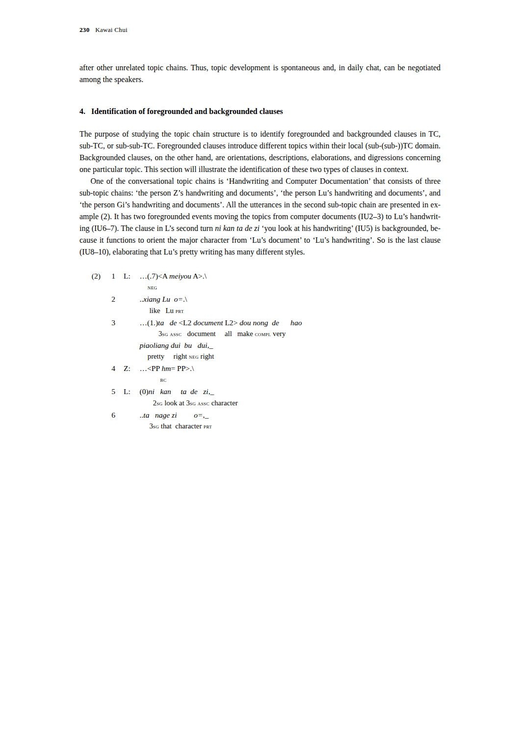230 Kawai Chui
after other unrelated topic chains. Thus, topic development is spontaneous and, in daily chat, can be negotiated among the speakers.
4. Identification of foregrounded and backgrounded clauses
The purpose of studying the topic chain structure is to identify foregrounded and backgrounded clauses in TC, sub-TC, or sub-sub-TC. Foregrounded clauses introduce different topics within their local (sub-(sub-))TC domain. Backgrounded clauses, on the other hand, are orientations, descriptions, elaborations, and digressions concerning one particular topic. This section will illustrate the identification of these two types of clauses in context.
One of the conversational topic chains is ‘Handwriting and Computer Documentation’ that consists of three sub-topic chains: ‘the person Z’s handwriting and documents’, ‘the person Lu’s handwriting and documents’, and ‘the person Gi’s handwriting and documents’. All the utterances in the second sub-topic chain are presented in example (2). It has two foregrounded events moving the topics from computer documents (IU2–3) to Lu’s handwriting (IU6–7). The clause in L’s second turn ni kan ta de zi ‘you look at his handwriting’ (IU5) is backgrounded, because it functions to orient the major character from ‘Lu’s document’ to ‘Lu’s handwriting’. So is the last clause (IU8–10), elaborating that Lu’s pretty writing has many different styles.
| (2) | 1 | L: | …(.7)<A meiyou A>.\ neg |
| | 2 | | .. xiang Lu o= .\ like Lu prt |
| | 3 | | …(1.) ta de <L2 document L2> dou nong de hao 3 sg assc document all make compl very piaoliang dui bu dui ,_ pretty right neg right |
| | 4 | Z: | …<PP hm = PP>.\ bc |
| | 5 | L: | (0) ni kan ta de zi ,_ 2 sg look at 3 sg assc character |
| | 6 | | .. ta nage zi o= ,_ 3 sg that character prt |